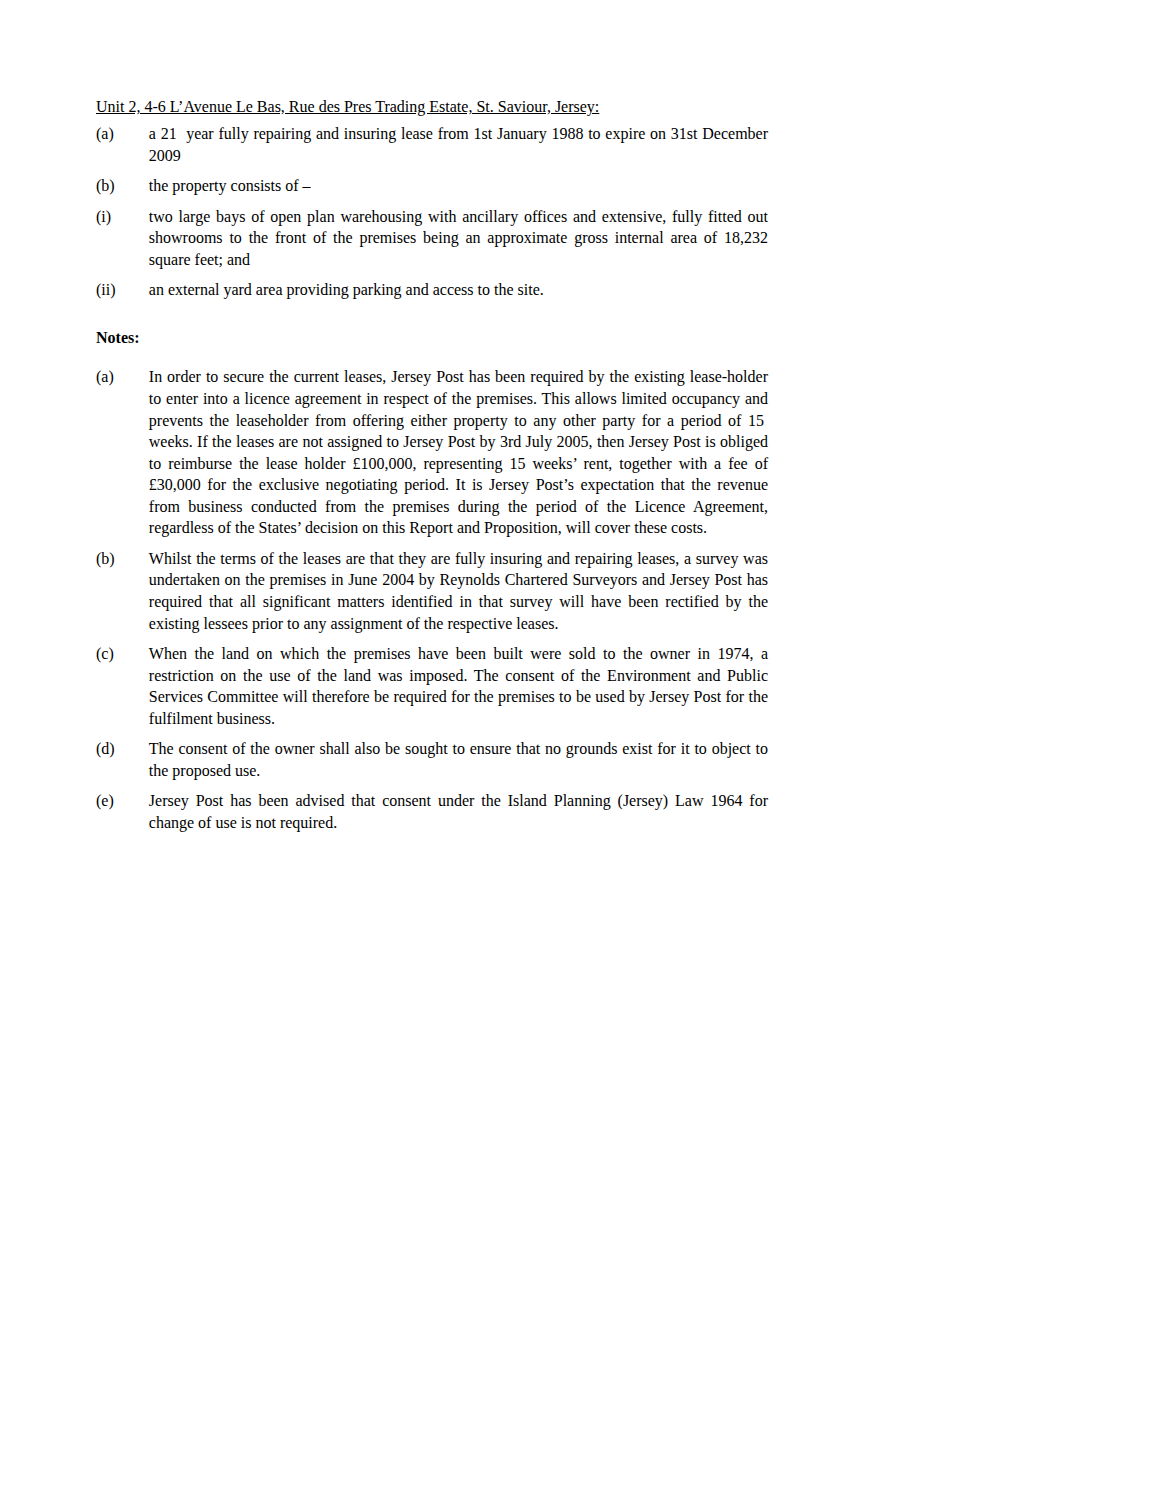Unit 2, 4-6 L’Avenue Le Bas, Rue des Pres Trading Estate, St. Saviour, Jersey:
| (a) | a 21 year fully repairing and insuring lease from 1st January 1988 to expire on 31st December 2009 |
| (b) | the property consists of – |
| (i) | two large bays of open plan warehousing with ancillary offices and extensive, fully fitted out showrooms to the front of the premises being an approximate gross internal area of 18,232 square feet; and |
| (ii) | an external yard area providing parking and access to the site. |
Notes:
| (a) | In order to secure the current leases, Jersey Post has been required by the existing lease-holder to enter into a licence agreement in respect of the premises. This allows limited occupancy and prevents the leaseholder from offering either property to any other party for a period of 15 weeks. If the leases are not assigned to Jersey Post by 3rd July 2005, then Jersey Post is obliged to reimburse the lease holder £100,000, representing 15 weeks’ rent, together with a fee of £30,000 for the exclusive negotiating period. It is Jersey Post’s expectation that the revenue from business conducted from the premises during the period of the Licence Agreement, regardless of the States’ decision on this Report and Proposition, will cover these costs. |
| (b) | Whilst the terms of the leases are that they are fully insuring and repairing leases, a survey was undertaken on the premises in June 2004 by Reynolds Chartered Surveyors and Jersey Post has required that all significant matters identified in that survey will have been rectified by the existing lessees prior to any assignment of the respective leases. |
| (c) | When the land on which the premises have been built were sold to the owner in 1974, a restriction on the use of the land was imposed. The consent of the Environment and Public Services Committee will therefore be required for the premises to be used by Jersey Post for the fulfilment business. |
| (d) | The consent of the owner shall also be sought to ensure that no grounds exist for it to object to the proposed use. |
| (e) | Jersey Post has been advised that consent under the Island Planning (Jersey) Law 1964 for change of use is not required. |